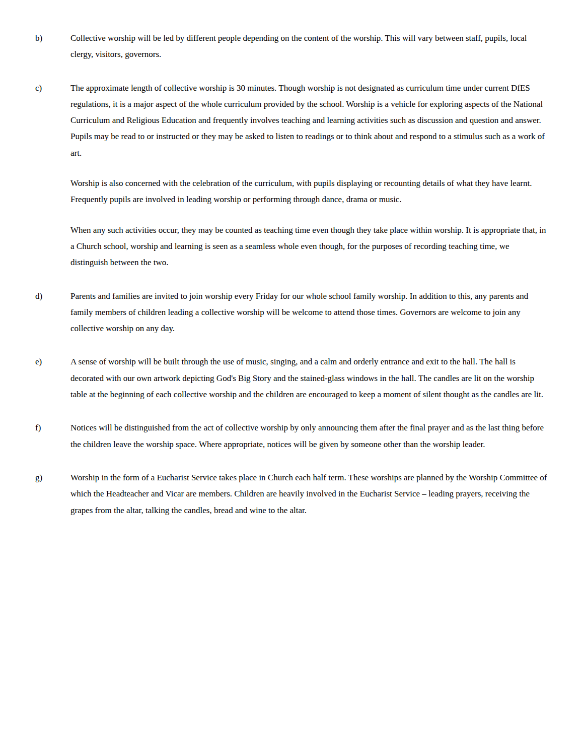b)
Collective worship will be led by different people depending on the content of the worship. This will vary between staff, pupils, local clergy, visitors, governors.
c)
The approximate length of collective worship is 30 minutes. Though worship is not designated as curriculum time under current DfES regulations, it is a major aspect of the whole curriculum provided by the school. Worship is a vehicle for exploring aspects of the National Curriculum and Religious Education and frequently involves teaching and learning activities such as discussion and question and answer. Pupils may be read to or instructed or they may be asked to listen to readings or to think about and respond to a stimulus such as a work of art.
Worship is also concerned with the celebration of the curriculum, with pupils displaying or recounting details of what they have learnt. Frequently pupils are involved in leading worship or performing through dance, drama or music.
When any such activities occur, they may be counted as teaching time even though they take place within worship. It is appropriate that, in a Church school, worship and learning is seen as a seamless whole even though, for the purposes of recording teaching time, we distinguish between the two.
d)
Parents and families are invited to join worship every Friday for our whole school family worship. In addition to this, any parents and family members of children leading a collective worship will be welcome to attend those times. Governors are welcome to join any collective worship on any day.
e)
A sense of worship will be built through the use of music, singing, and a calm and orderly entrance and exit to the hall. The hall is decorated with our own artwork depicting God's Big Story and the stained-glass windows in the hall. The candles are lit on the worship table at the beginning of each collective worship and the children are encouraged to keep a moment of silent thought as the candles are lit.
f)
Notices will be distinguished from the act of collective worship by only announcing them after the final prayer and as the last thing before the children leave the worship space. Where appropriate, notices will be given by someone other than the worship leader.
g)
Worship in the form of a Eucharist Service takes place in Church each half term. These worships are planned by the Worship Committee of which the Headteacher and Vicar are members. Children are heavily involved in the Eucharist Service – leading prayers, receiving the grapes from the altar, talking the candles, bread and wine to the altar.